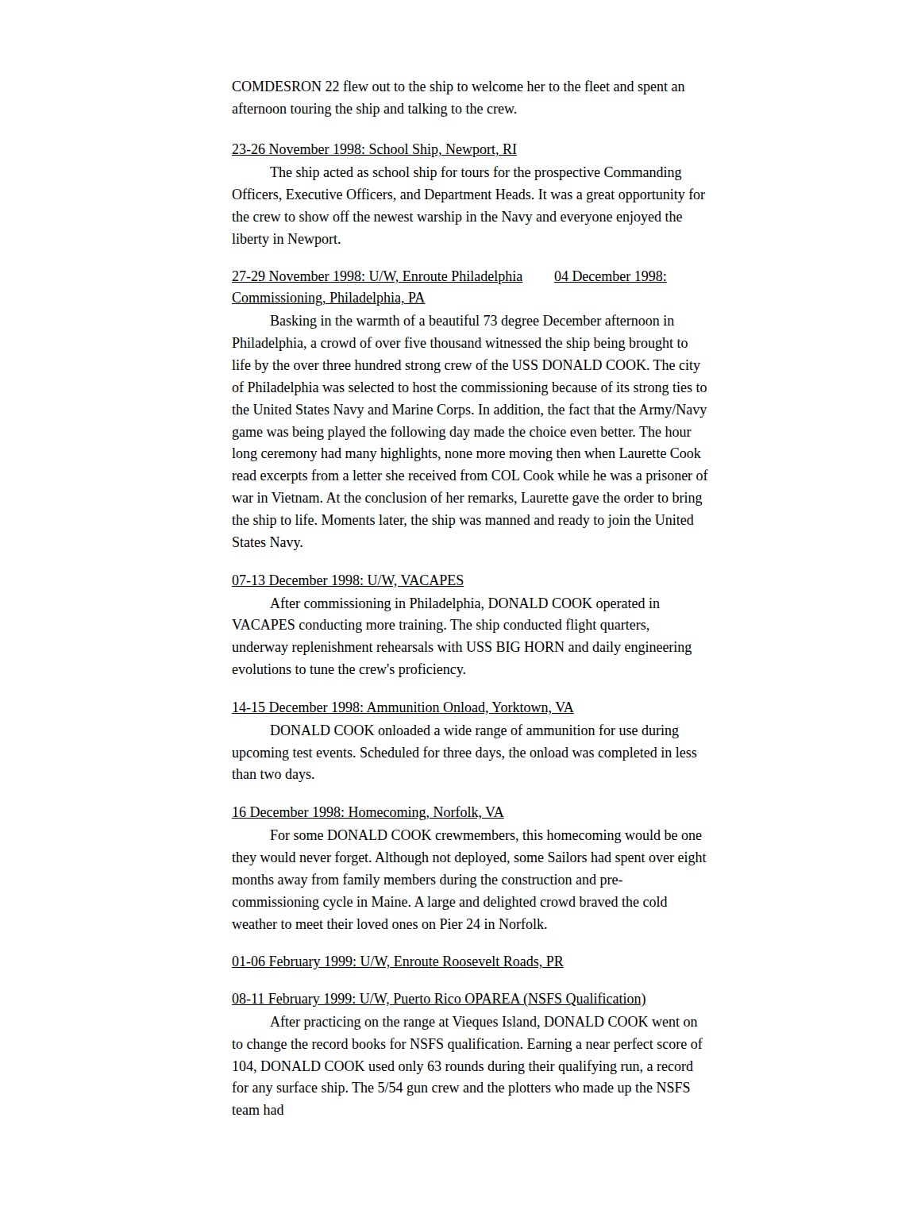COMDESRON 22 flew out to the ship to welcome her to the fleet and spent an afternoon touring the ship and talking to the crew.
23-26 November 1998: School Ship, Newport, RI
The ship acted as school ship for tours for the prospective Commanding Officers, Executive Officers, and Department Heads. It was a great opportunity for the crew to show off the newest warship in the Navy and everyone enjoyed the liberty in Newport.
27-29 November 1998: U/W, Enroute Philadelphia 04 December 1998:
Commissioning, Philadelphia, PA
Basking in the warmth of a beautiful 73 degree December afternoon in Philadelphia, a crowd of over five thousand witnessed the ship being brought to life by the over three hundred strong crew of the USS DONALD COOK. The city of Philadelphia was selected to host the commissioning because of its strong ties to the United States Navy and Marine Corps. In addition, the fact that the Army/Navy game was being played the following day made the choice even better. The hour long ceremony had many highlights, none more moving then when Laurette Cook read excerpts from a letter she received from COL Cook while he was a prisoner of war in Vietnam. At the conclusion of her remarks, Laurette gave the order to bring the ship to life. Moments later, the ship was manned and ready to join the United States Navy.
07-13 December 1998: U/W, VACAPES
After commissioning in Philadelphia, DONALD COOK operated in VACAPES conducting more training. The ship conducted flight quarters, underway replenishment rehearsals with USS BIG HORN and daily engineering evolutions to tune the crew's proficiency.
14-15 December 1998: Ammunition Onload, Yorktown, VA
DONALD COOK onloaded a wide range of ammunition for use during upcoming test events. Scheduled for three days, the onload was completed in less than two days.
16 December 1998: Homecoming, Norfolk, VA
For some DONALD COOK crewmembers, this homecoming would be one they would never forget. Although not deployed, some Sailors had spent over eight months away from family members during the construction and pre-commissioning cycle in Maine. A large and delighted crowd braved the cold weather to meet their loved ones on Pier 24 in Norfolk.
01-06 February 1999: U/W, Enroute Roosevelt Roads, PR
08-11 February 1999: U/W, Puerto Rico OPAREA (NSFS Qualification)
After practicing on the range at Vieques Island, DONALD COOK went on to change the record books for NSFS qualification. Earning a near perfect score of 104, DONALD COOK used only 63 rounds during their qualifying run, a record for any surface ship. The 5/54 gun crew and the plotters who made up the NSFS team had